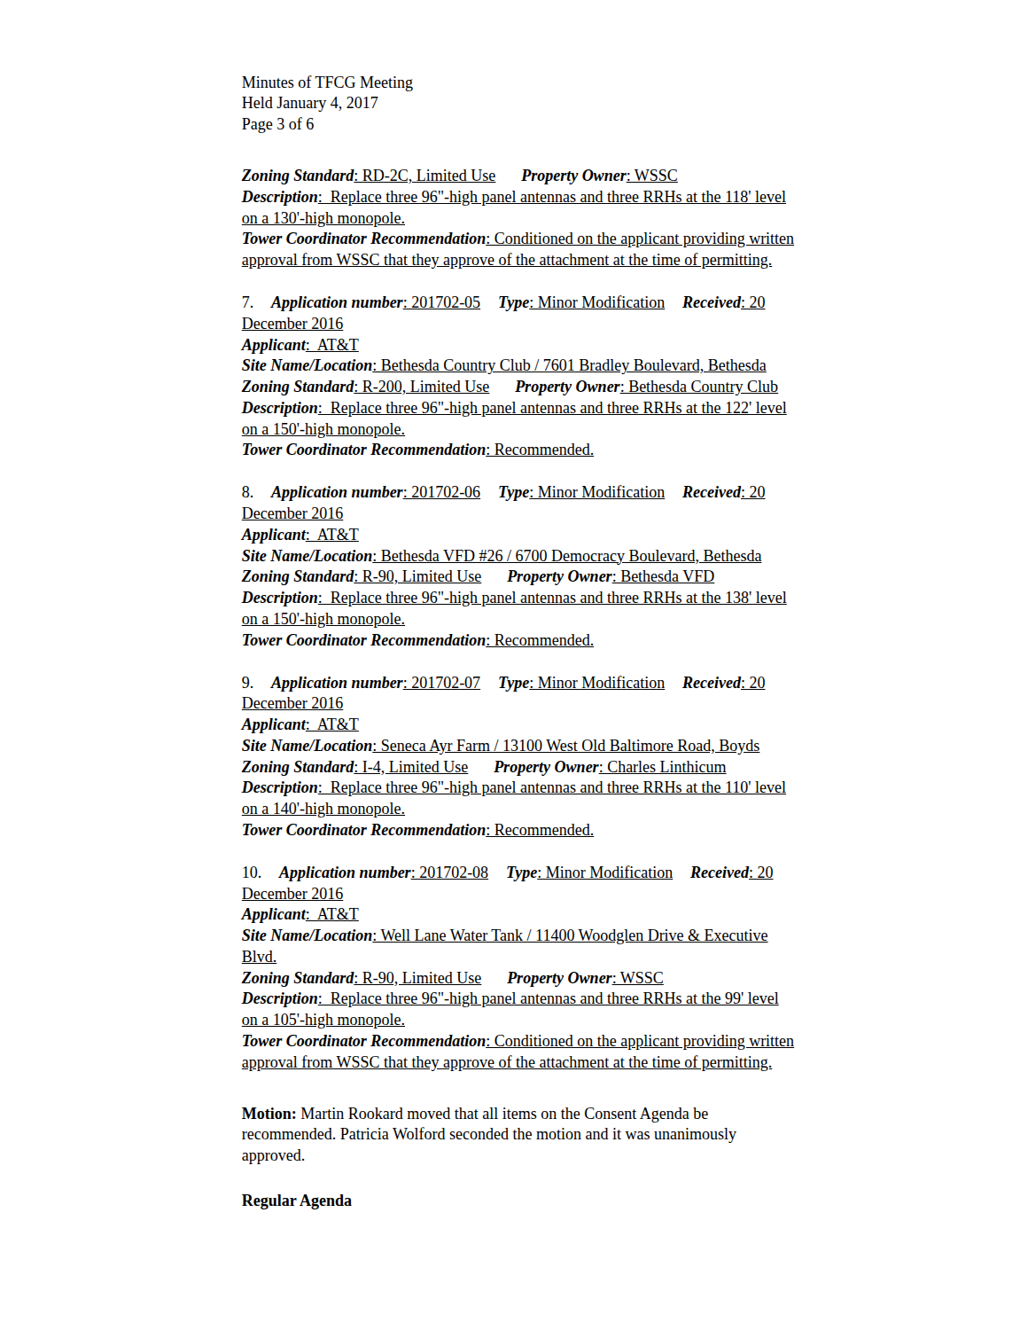Minutes of TFCG Meeting
Held January 4, 2017
Page 3 of 6
Zoning Standard: RD-2C, Limited Use Property Owner: WSSC
Description: Replace three 96"-high panel antennas and three RRHs at the 118' level on a 130'-high monopole.
Tower Coordinator Recommendation: Conditioned on the applicant providing written approval from WSSC that they approve of the attachment at the time of permitting.
7. Application number: 201702-05 Type: Minor Modification Received: 20 December 2016
Applicant: AT&T
Site Name/Location: Bethesda Country Club / 7601 Bradley Boulevard, Bethesda
Zoning Standard: R-200, Limited Use Property Owner: Bethesda Country Club
Description: Replace three 96"-high panel antennas and three RRHs at the 122' level on a 150'-high monopole.
Tower Coordinator Recommendation: Recommended.
8. Application number: 201702-06 Type: Minor Modification Received: 20 December 2016
Applicant: AT&T
Site Name/Location: Bethesda VFD #26 / 6700 Democracy Boulevard, Bethesda
Zoning Standard: R-90, Limited Use Property Owner: Bethesda VFD
Description: Replace three 96"-high panel antennas and three RRHs at the 138' level on a 150'-high monopole.
Tower Coordinator Recommendation: Recommended.
9. Application number: 201702-07 Type: Minor Modification Received: 20 December 2016
Applicant: AT&T
Site Name/Location: Seneca Ayr Farm / 13100 West Old Baltimore Road, Boyds
Zoning Standard: I-4, Limited Use Property Owner: Charles Linthicum
Description: Replace three 96"-high panel antennas and three RRHs at the 110' level on a 140'-high monopole.
Tower Coordinator Recommendation: Recommended.
10. Application number: 201702-08 Type: Minor Modification Received: 20 December 2016
Applicant: AT&T
Site Name/Location: Well Lane Water Tank / 11400 Woodglen Drive & Executive Blvd.
Zoning Standard: R-90, Limited Use Property Owner: WSSC
Description: Replace three 96"-high panel antennas and three RRHs at the 99' level on a 105'-high monopole.
Tower Coordinator Recommendation: Conditioned on the applicant providing written approval from WSSC that they approve of the attachment at the time of permitting.
Motion: Martin Rookard moved that all items on the Consent Agenda be recommended. Patricia Wolford seconded the motion and it was unanimously approved.
Regular Agenda